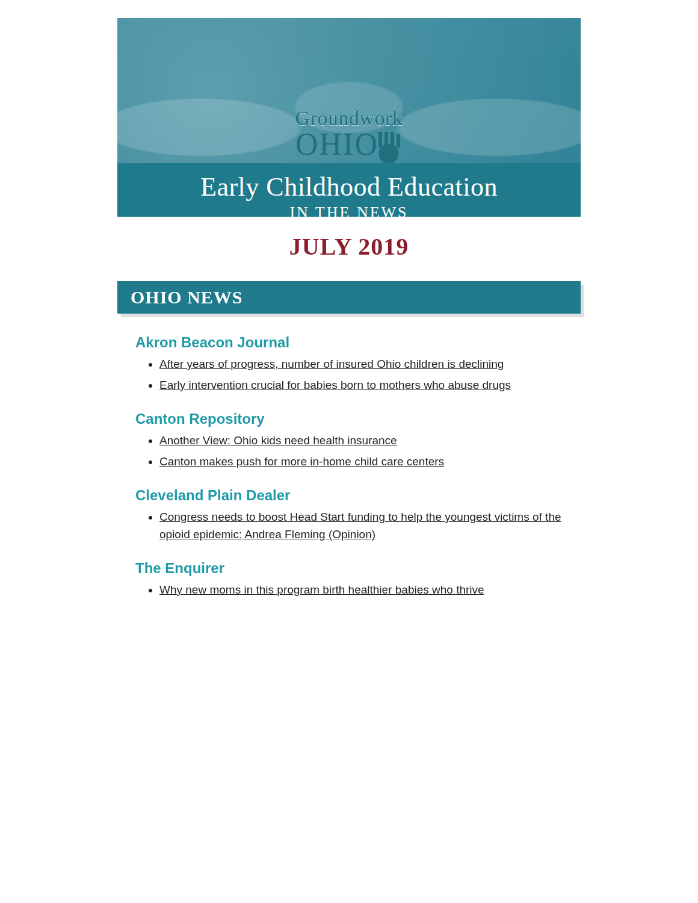Groundwork
OHIO
Early Childhood Education
IN THE NEWS
JULY 2019
OHIO NEWS
Akron Beacon Journal
After years of progress, number of insured Ohio children is declining
Early intervention crucial for babies born to mothers who abuse drugs
Canton Repository
Another View: Ohio kids need health insurance
Canton makes push for more in-home child care centers
Cleveland Plain Dealer
Congress needs to boost Head Start funding to help the youngest victims of the opioid epidemic: Andrea Fleming (Opinion)
The Enquirer
Why new moms in this program birth healthier babies who thrive